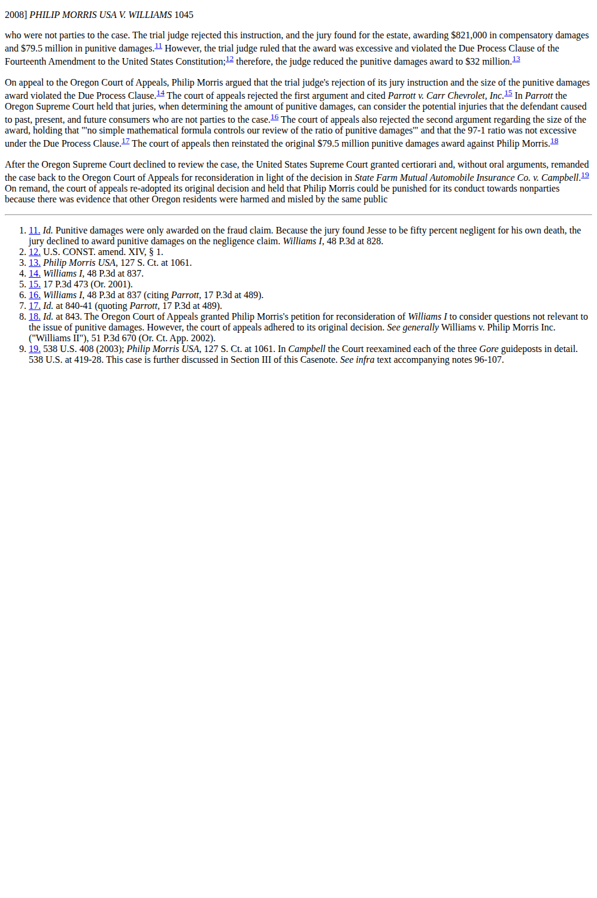2008] PHILIP MORRIS USA V. WILLIAMS 1045
who were not parties to the case. The trial judge rejected this instruction, and the jury found for the estate, awarding $821,000 in compensatory damages and $79.5 million in punitive damages.11 However, the trial judge ruled that the award was excessive and violated the Due Process Clause of the Fourteenth Amendment to the United States Constitution;12 therefore, the judge reduced the punitive damages award to $32 million.13
On appeal to the Oregon Court of Appeals, Philip Morris argued that the trial judge's rejection of its jury instruction and the size of the punitive damages award violated the Due Process Clause.14 The court of appeals rejected the first argument and cited Parrott v. Carr Chevrolet, Inc.15 In Parrott the Oregon Supreme Court held that juries, when determining the amount of punitive damages, can consider the potential injuries that the defendant caused to past, present, and future consumers who are not parties to the case.16 The court of appeals also rejected the second argument regarding the size of the award, holding that "'no simple mathematical formula controls our review of the ratio of punitive damages'" and that the 97-1 ratio was not excessive under the Due Process Clause.17 The court of appeals then reinstated the original $79.5 million punitive damages award against Philip Morris.18
After the Oregon Supreme Court declined to review the case, the United States Supreme Court granted certiorari and, without oral arguments, remanded the case back to the Oregon Court of Appeals for reconsideration in light of the decision in State Farm Mutual Automobile Insurance Co. v. Campbell.19 On remand, the court of appeals re-adopted its original decision and held that Philip Morris could be punished for its conduct towards nonparties because there was evidence that other Oregon residents were harmed and misled by the same public
11. Id. Punitive damages were only awarded on the fraud claim. Because the jury found Jesse to be fifty percent negligent for his own death, the jury declined to award punitive damages on the negligence claim. Williams I, 48 P.3d at 828.
12. U.S. CONST. amend. XIV, § 1.
13. Philip Morris USA, 127 S. Ct. at 1061.
14. Williams I, 48 P.3d at 837.
15. 17 P.3d 473 (Or. 2001).
16. Williams I, 48 P.3d at 837 (citing Parrott, 17 P.3d at 489).
17. Id. at 840-41 (quoting Parrott, 17 P.3d at 489).
18. Id. at 843. The Oregon Court of Appeals granted Philip Morris's petition for reconsideration of Williams I to consider questions not relevant to the issue of punitive damages. However, the court of appeals adhered to its original decision. See generally Williams v. Philip Morris Inc. ("Williams II"), 51 P.3d 670 (Or. Ct. App. 2002).
19. 538 U.S. 408 (2003); Philip Morris USA, 127 S. Ct. at 1061. In Campbell the Court reexamined each of the three Gore guideposts in detail. 538 U.S. at 419-28. This case is further discussed in Section III of this Casenote. See infra text accompanying notes 96-107.